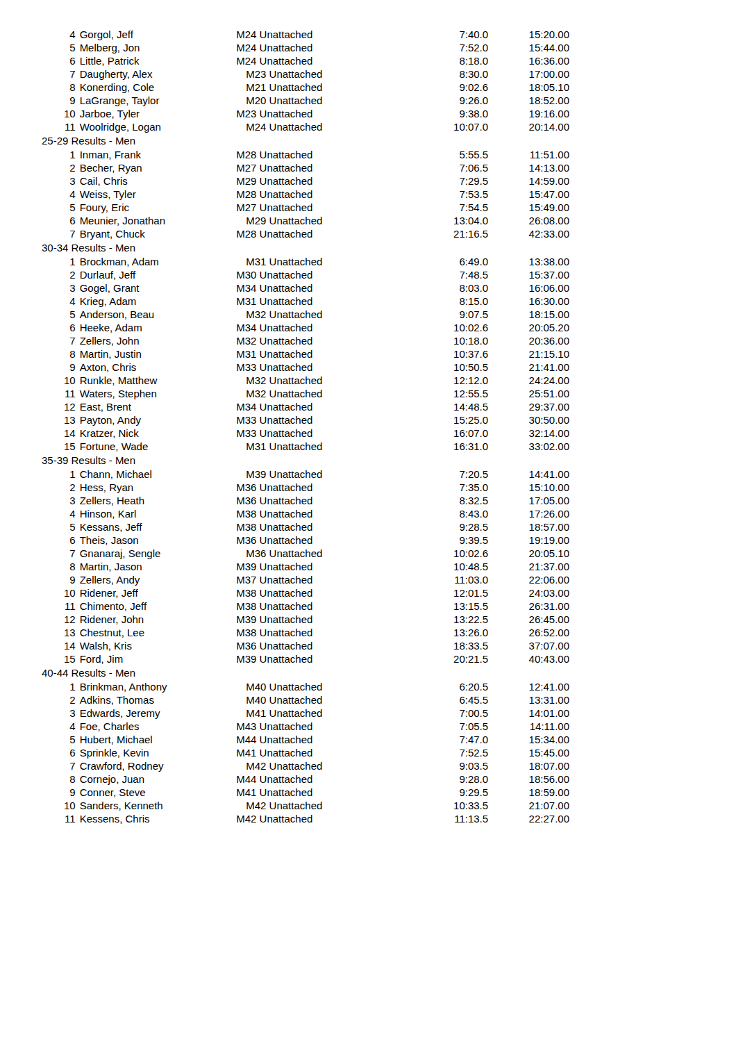| 4 | Gorgol, Jeff | M24 Unattached | 7:40.0 | 15:20.00 |
| 5 | Melberg, Jon | M24 Unattached | 7:52.0 | 15:44.00 |
| 6 | Little, Patrick | M24 Unattached | 8:18.0 | 16:36.00 |
| 7 | Daugherty, Alex | M23 Unattached | 8:30.0 | 17:00.00 |
| 8 | Konerding, Cole | M21 Unattached | 9:02.6 | 18:05.10 |
| 9 | LaGrange, Taylor | M20 Unattached | 9:26.0 | 18:52.00 |
| 10 | Jarboe, Tyler | M23 Unattached | 9:38.0 | 19:16.00 |
| 11 | Woolridge, Logan | M24 Unattached | 10:07.0 | 20:14.00 |
| 25-29 Results - Men |
| 1 | Inman, Frank | M28 Unattached | 5:55.5 | 11:51.00 |
| 2 | Becher, Ryan | M27 Unattached | 7:06.5 | 14:13.00 |
| 3 | Cail, Chris | M29 Unattached | 7:29.5 | 14:59.00 |
| 4 | Weiss, Tyler | M28 Unattached | 7:53.5 | 15:47.00 |
| 5 | Foury, Eric | M27 Unattached | 7:54.5 | 15:49.00 |
| 6 | Meunier, Jonathan | M29 Unattached | 13:04.0 | 26:08.00 |
| 7 | Bryant, Chuck | M28 Unattached | 21:16.5 | 42:33.00 |
| 30-34 Results - Men |
| 1 | Brockman, Adam | M31 Unattached | 6:49.0 | 13:38.00 |
| 2 | Durlauf, Jeff | M30 Unattached | 7:48.5 | 15:37.00 |
| 3 | Gogel, Grant | M34 Unattached | 8:03.0 | 16:06.00 |
| 4 | Krieg, Adam | M31 Unattached | 8:15.0 | 16:30.00 |
| 5 | Anderson, Beau | M32 Unattached | 9:07.5 | 18:15.00 |
| 6 | Heeke, Adam | M34 Unattached | 10:02.6 | 20:05.20 |
| 7 | Zellers, John | M32 Unattached | 10:18.0 | 20:36.00 |
| 8 | Martin, Justin | M31 Unattached | 10:37.6 | 21:15.10 |
| 9 | Axton, Chris | M33 Unattached | 10:50.5 | 21:41.00 |
| 10 | Runkle, Matthew | M32 Unattached | 12:12.0 | 24:24.00 |
| 11 | Waters, Stephen | M32 Unattached | 12:55.5 | 25:51.00 |
| 12 | East, Brent | M34 Unattached | 14:48.5 | 29:37.00 |
| 13 | Payton, Andy | M33 Unattached | 15:25.0 | 30:50.00 |
| 14 | Kratzer, Nick | M33 Unattached | 16:07.0 | 32:14.00 |
| 15 | Fortune, Wade | M31 Unattached | 16:31.0 | 33:02.00 |
| 35-39 Results - Men |
| 1 | Chann, Michael | M39 Unattached | 7:20.5 | 14:41.00 |
| 2 | Hess, Ryan | M36 Unattached | 7:35.0 | 15:10.00 |
| 3 | Zellers, Heath | M36 Unattached | 8:32.5 | 17:05.00 |
| 4 | Hinson, Karl | M38 Unattached | 8:43.0 | 17:26.00 |
| 5 | Kessans, Jeff | M38 Unattached | 9:28.5 | 18:57.00 |
| 6 | Theis, Jason | M36 Unattached | 9:39.5 | 19:19.00 |
| 7 | Gnanaraj, Sengle | M36 Unattached | 10:02.6 | 20:05.10 |
| 8 | Martin, Jason | M39 Unattached | 10:48.5 | 21:37.00 |
| 9 | Zellers, Andy | M37 Unattached | 11:03.0 | 22:06.00 |
| 10 | Ridener, Jeff | M38 Unattached | 12:01.5 | 24:03.00 |
| 11 | Chimento, Jeff | M38 Unattached | 13:15.5 | 26:31.00 |
| 12 | Ridener, John | M39 Unattached | 13:22.5 | 26:45.00 |
| 13 | Chestnut, Lee | M38 Unattached | 13:26.0 | 26:52.00 |
| 14 | Walsh, Kris | M36 Unattached | 18:33.5 | 37:07.00 |
| 15 | Ford, Jim | M39 Unattached | 20:21.5 | 40:43.00 |
| 40-44 Results - Men |
| 1 | Brinkman, Anthony | M40 Unattached | 6:20.5 | 12:41.00 |
| 2 | Adkins, Thomas | M40 Unattached | 6:45.5 | 13:31.00 |
| 3 | Edwards, Jeremy | M41 Unattached | 7:00.5 | 14:01.00 |
| 4 | Foe, Charles | M43 Unattached | 7:05.5 | 14:11.00 |
| 5 | Hubert, Michael | M44 Unattached | 7:47.0 | 15:34.00 |
| 6 | Sprinkle, Kevin | M41 Unattached | 7:52.5 | 15:45.00 |
| 7 | Crawford, Rodney | M42 Unattached | 9:03.5 | 18:07.00 |
| 8 | Cornejo, Juan | M44 Unattached | 9:28.0 | 18:56.00 |
| 9 | Conner, Steve | M41 Unattached | 9:29.5 | 18:59.00 |
| 10 | Sanders, Kenneth | M42 Unattached | 10:33.5 | 21:07.00 |
| 11 | Kessens, Chris | M42 Unattached | 11:13.5 | 22:27.00 |